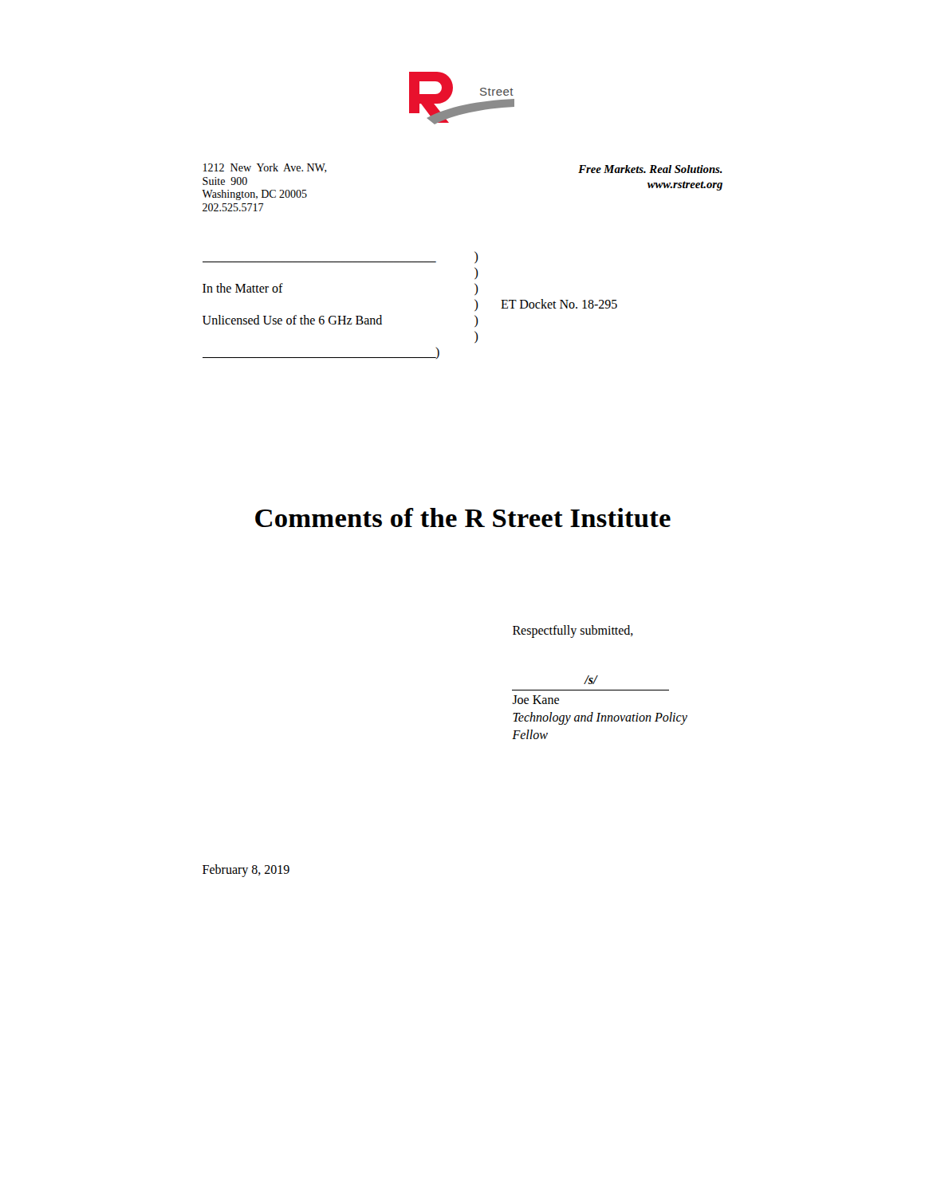R Street Street
| 1212 New York Ave. NW, Suite 900 Washington, DC 20005 202.525.5717 | Free Markets. Real Solutions. www.rstreet.org |
| _______________________________________ | ) | |
| | ) | |
| In the Matter of | ) | |
| | ) | ET Docket No. 18-295 |
| Unlicensed Use of the 6 GHz Band | ) | |
| | ) | |
| _______________________________________) | ) | |
Comments of the R Street Institute
Respectfully submitted,
/s/
Joe Kane
Technology and Innovation Policy Fellow
February 8, 2019